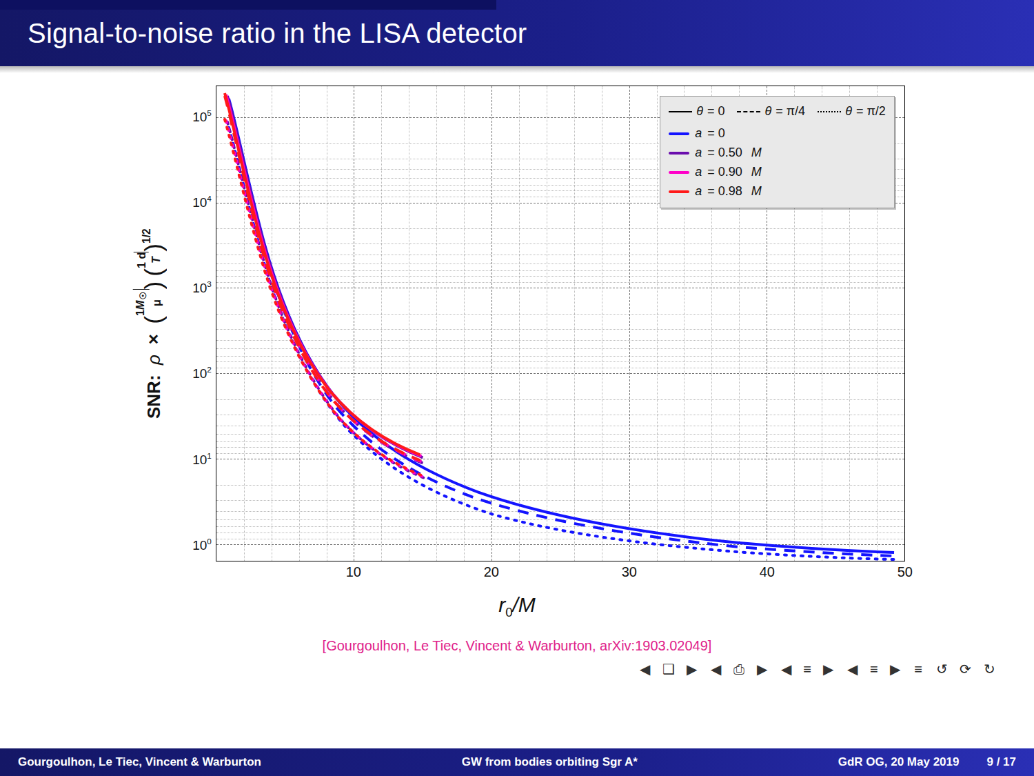Signal-to-noise ratio in the LISA detector
SNR: ρ × (1M☉μ) (1 d T)1/2
105 104 103 102 101 100
θ = 0 θ = π/4 θ = π/2
a = 0
a = 0.50 M
a = 0.90 M
a = 0.98 M
10 20 30 40 50
r0/M
[Gourgoulhon, Le Tiec, Vincent & Warburton, arXiv:1903.02049]
◀ ❑ ▶ ◀ ⎙ ▶ ◀ ≡ ▶ ◀ ≡ ▶ ≡ ↺ ⟳ ↻
Gourgoulhon, Le Tiec, Vincent & Warburton
GW from bodies orbiting Sgr A*
GdR OG, 20 May 20199 / 17